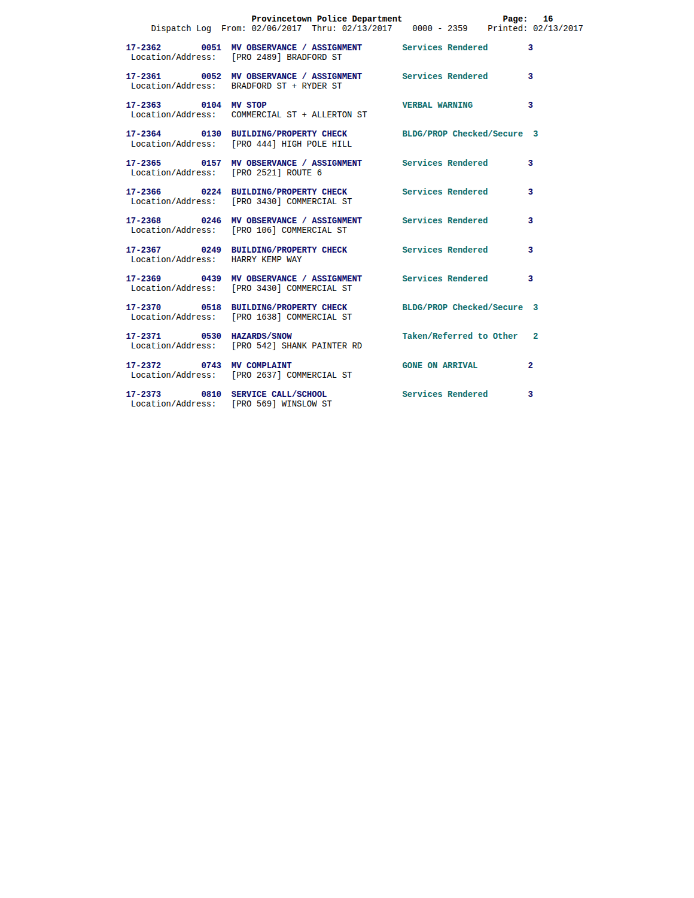Provincetown Police Department Page: 16
Dispatch Log From: 02/06/2017 Thru: 02/13/2017 0000 - 2359 Printed: 02/13/2017
17-2362 0051 MV OBSERVANCE / ASSIGNMENT Services Rendered 3
Location/Address: [PRO 2489] BRADFORD ST
17-2361 0052 MV OBSERVANCE / ASSIGNMENT Services Rendered 3
Location/Address: BRADFORD ST + RYDER ST
17-2363 0104 MV STOP VERBAL WARNING 3
Location/Address: COMMERCIAL ST + ALLERTON ST
17-2364 0130 BUILDING/PROPERTY CHECK BLDG/PROP Checked/Secure 3
Location/Address: [PRO 444] HIGH POLE HILL
17-2365 0157 MV OBSERVANCE / ASSIGNMENT Services Rendered 3
Location/Address: [PRO 2521] ROUTE 6
17-2366 0224 BUILDING/PROPERTY CHECK Services Rendered 3
Location/Address: [PRO 3430] COMMERCIAL ST
17-2368 0246 MV OBSERVANCE / ASSIGNMENT Services Rendered 3
Location/Address: [PRO 106] COMMERCIAL ST
17-2367 0249 BUILDING/PROPERTY CHECK Services Rendered 3
Location/Address: HARRY KEMP WAY
17-2369 0439 MV OBSERVANCE / ASSIGNMENT Services Rendered 3
Location/Address: [PRO 3430] COMMERCIAL ST
17-2370 0518 BUILDING/PROPERTY CHECK BLDG/PROP Checked/Secure 3
Location/Address: [PRO 1638] COMMERCIAL ST
17-2371 0530 HAZARDS/SNOW Taken/Referred to Other 2
Location/Address: [PRO 542] SHANK PAINTER RD
17-2372 0743 MV COMPLAINT GONE ON ARRIVAL 2
Location/Address: [PRO 2637] COMMERCIAL ST
17-2373 0810 SERVICE CALL/SCHOOL Services Rendered 3
Location/Address: [PRO 569] WINSLOW ST